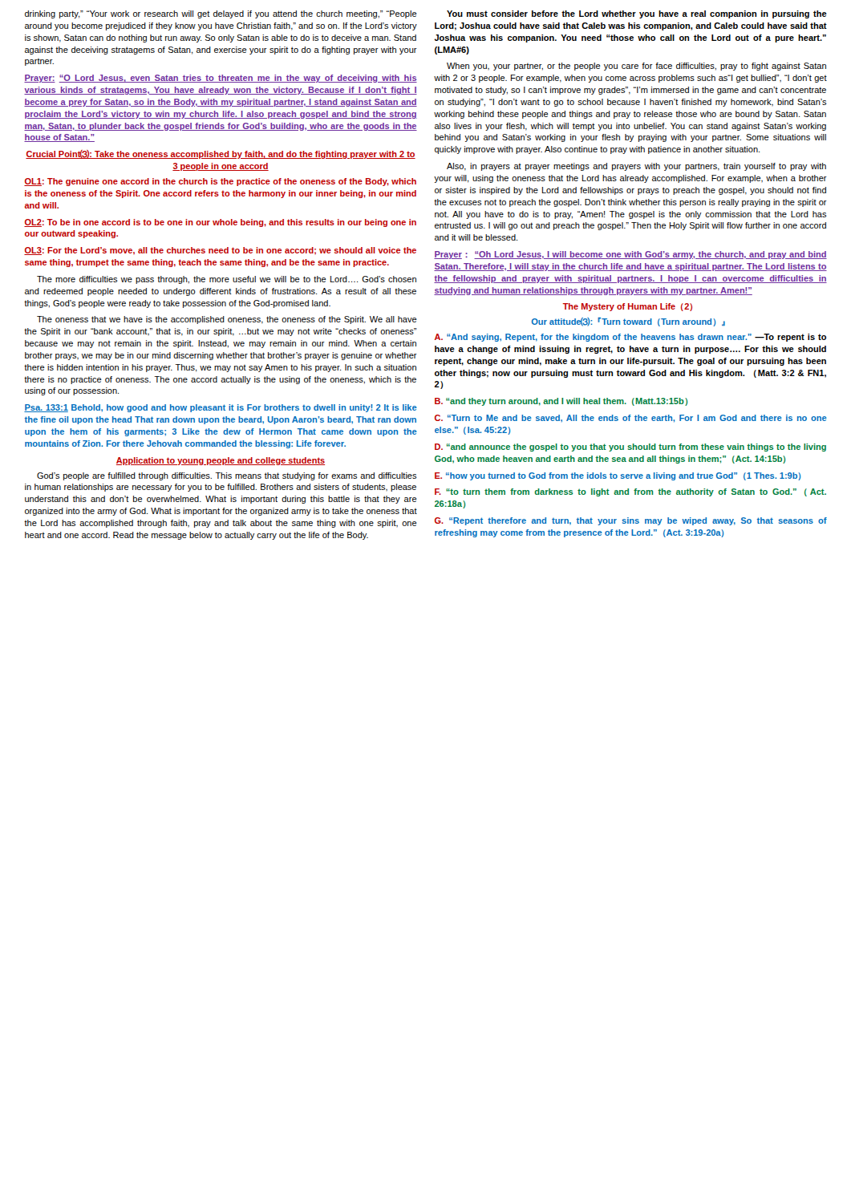drinking party,” “Your work or research will get delayed if you attend the church meeting,” “People around you become prejudiced if they know you have Christian faith,” and so on. If the Lord’s victory is shown, Satan can do nothing but run away. So only Satan is able to do is to deceive a man. Stand against the deceiving stratagems of Satan, and exercise your spirit to do a fighting prayer with your partner.
Prayer: “O Lord Jesus, even Satan tries to threaten me in the way of deceiving with his various kinds of stratagems, You have already won the victory. Because if I don’t fight I become a prey for Satan, so in the Body, with my spiritual partner, I stand against Satan and proclaim the Lord’s victory to win my church life. I also preach gospel and bind the strong man, Satan, to plunder back the gospel friends for God’s building, who are the goods in the house of Satan.”
Crucial Point⑶: Take the oneness accomplished by faith, and do the fighting prayer with 2 to 3 people in one accord
OL1: The genuine one accord in the church is the practice of the oneness of the Body, which is the oneness of the Spirit. One accord refers to the harmony in our inner being, in our mind and will.
OL2: To be in one accord is to be one in our whole being, and this results in our being one in our outward speaking.
OL3: For the Lord’s move, all the churches need to be in one accord; we should all voice the same thing, trumpet the same thing, teach the same thing, and be the same in practice.
The more difficulties we pass through, the more useful we will be to the Lord…. God’s chosen and redeemed people needed to undergo different kinds of frustrations. As a result of all these things, God’s people were ready to take possession of the God-promised land.
The oneness that we have is the accomplished oneness, the oneness of the Spirit. We all have the Spirit in our “bank account,” that is, in our spirit, …but we may not write “checks of oneness” because we may not remain in the spirit. Instead, we may remain in our mind. When a certain brother prays, we may be in our mind discerning whether that brother’s prayer is genuine or whether there is hidden intention in his prayer. Thus, we may not say Amen to his prayer. In such a situation there is no practice of oneness. The one accord actually is the using of the oneness, which is the using of our possession.
Psa. 133:1 Behold, how good and how pleasant it is For brothers to dwell in unity! 2 It is like the fine oil upon the head That ran down upon the beard, Upon Aaron’s beard, That ran down upon the hem of his garments; 3 Like the dew of Hermon That came down upon the mountains of Zion. For there Jehovah commanded the blessing: Life forever.
Application to young people and college students
God’s people are fulfilled through difficulties. This means that studying for exams and difficulties in human relationships are necessary for you to be fulfilled. Brothers and sisters of students, please understand this and don’t be overwhelmed. What is important during this battle is that they are organized into the army of God. What is important for the organized army is to take the oneness that the Lord has accomplished through faith, pray and talk about the same thing with one spirit, one heart and one accord. Read the message below to actually carry out the life of the Body.
You must consider before the Lord whether you have a real companion in pursuing the Lord; Joshua could have said that Caleb was his companion, and Caleb could have said that Joshua was his companion. You need “those who call on the Lord out of a pure heart.” (LMA#6)
When you, your partner, or the people you care for face difficulties, pray to fight against Satan with 2 or 3 people. For example, when you come across problems such as“I get bullied”, “I don’t get motivated to study, so I can’t improve my grades”, “I’m immersed in the game and can’t concentrate on studying”, “I don’t want to go to school because I haven’t finished my homework, bind Satan’s working behind these people and things and pray to release those who are bound by Satan. Satan also lives in your flesh, which will tempt you into unbelief. You can stand against Satan’s working behind you and Satan’s working in your flesh by praying with your partner. Some situations will quickly improve with prayer. Also continue to pray with patience in another situation.
Also, in prayers at prayer meetings and prayers with your partners, train yourself to pray with your will, using the oneness that the Lord has already accomplished. For example, when a brother or sister is inspired by the Lord and fellowships or prays to preach the gospel, you should not find the excuses not to preach the gospel. Don’t think whether this person is really praying in the spirit or not. All you have to do is to pray, “Amen! The gospel is the only commission that the Lord has entrusted us. I will go out and preach the gospel.” Then the Holy Spirit will flow further in one accord and it will be blessed.
Prayer： “Oh Lord Jesus, I will become one with God’s army, the church, and pray and bind Satan. Therefore, I will stay in the church life and have a spiritual partner. The Lord listens to the fellowship and prayer with spiritual partners. I hope I can overcome difficulties in studying and human relationships through prayers with my partner. Amen!”
The Mystery of Human Life（2）
Our attitude⑶:『Turn toward（Turn around）』
A. “And saying, Repent, for the kingdom of the heavens has drawn near.” —To repent is to have a change of mind issuing in regret, to have a turn in purpose…. For this we should repent, change our mind, make a turn in our life-pursuit. The goal of our pursuing has been other things; now our pursuing must turn toward God and His kingdom. （Matt. 3:2 & FN1, 2）
B. “and they turn around, and I will heal them.（Matt.13:15b）
C. “Turn to Me and be saved, All the ends of the earth, For I am God and there is no one else.”（Isa. 45:22）
D. “and announce the gospel to you that you should turn from these vain things to the living God, who made heaven and earth and the sea and all things in them;”（Act. 14:15b）
E. “how you turned to God from the idols to serve a living and true God”（1 Thes. 1:9b）
F. “to turn them from darkness to light and from the authority of Satan to God.”（Act. 26:18a）
G. “Repent therefore and turn, that your sins may be wiped away, So that seasons of refreshing may come from the presence of the Lord.”（Act. 3:19-20a）